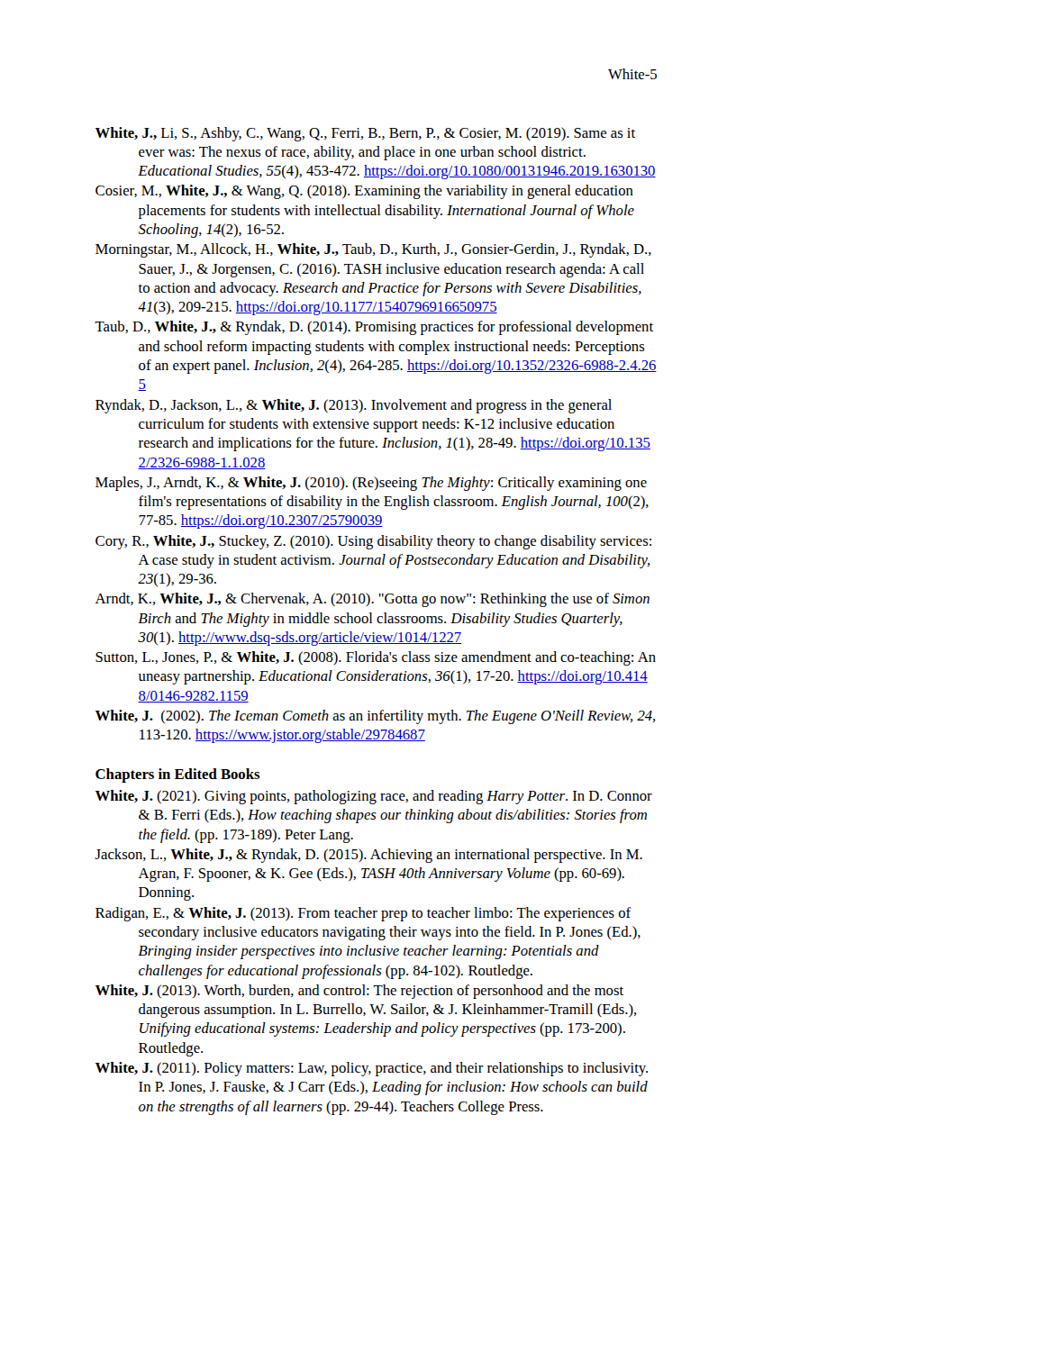White-5
White, J., Li, S., Ashby, C., Wang, Q., Ferri, B., Bern, P., & Cosier, M. (2019). Same as it ever was: The nexus of race, ability, and place in one urban school district. Educational Studies, 55(4), 453-472. https://doi.org/10.1080/00131946.2019.1630130
Cosier, M., White, J., & Wang, Q. (2018). Examining the variability in general education placements for students with intellectual disability. International Journal of Whole Schooling, 14(2), 16-52.
Morningstar, M., Allcock, H., White, J., Taub, D., Kurth, J., Gonsier-Gerdin, J., Ryndak, D., Sauer, J., & Jorgensen, C. (2016). TASH inclusive education research agenda: A call to action and advocacy. Research and Practice for Persons with Severe Disabilities, 41(3), 209-215. https://doi.org/10.1177/1540796916650975
Taub, D., White, J., & Ryndak, D. (2014). Promising practices for professional development and school reform impacting students with complex instructional needs: Perceptions of an expert panel. Inclusion, 2(4), 264-285. https://doi.org/10.1352/2326-6988-2.4.265
Ryndak, D., Jackson, L., & White, J. (2013). Involvement and progress in the general curriculum for students with extensive support needs: K-12 inclusive education research and implications for the future. Inclusion, 1(1), 28-49. https://doi.org/10.1352/2326-6988-1.1.028
Maples, J., Arndt, K., & White, J. (2010). (Re)seeing The Mighty: Critically examining one film's representations of disability in the English classroom. English Journal, 100(2), 77-85. https://doi.org/10.2307/25790039
Cory, R., White, J., Stuckey, Z. (2010). Using disability theory to change disability services: A case study in student activism. Journal of Postsecondary Education and Disability, 23(1), 29-36.
Arndt, K., White, J., & Chervenak, A. (2010). "Gotta go now": Rethinking the use of Simon Birch and The Mighty in middle school classrooms. Disability Studies Quarterly, 30(1). http://www.dsq-sds.org/article/view/1014/1227
Sutton, L., Jones, P., & White, J. (2008). Florida's class size amendment and co-teaching: An uneasy partnership. Educational Considerations, 36(1), 17-20. https://doi.org/10.4148/0146-9282.1159
White, J. (2002). The Iceman Cometh as an infertility myth. The Eugene O'Neill Review, 24, 113-120. https://www.jstor.org/stable/29784687
Chapters in Edited Books
White, J. (2021). Giving points, pathologizing race, and reading Harry Potter. In D. Connor & B. Ferri (Eds.), How teaching shapes our thinking about dis/abilities: Stories from the field. (pp. 173-189). Peter Lang.
Jackson, L., White, J., & Ryndak, D. (2015). Achieving an international perspective. In M. Agran, F. Spooner, & K. Gee (Eds.), TASH 40th Anniversary Volume (pp. 60-69). Donning.
Radigan, E., & White, J. (2013). From teacher prep to teacher limbo: The experiences of secondary inclusive educators navigating their ways into the field. In P. Jones (Ed.), Bringing insider perspectives into inclusive teacher learning: Potentials and challenges for educational professionals (pp. 84-102). Routledge.
White, J. (2013). Worth, burden, and control: The rejection of personhood and the most dangerous assumption. In L. Burrello, W. Sailor, & J. Kleinhammer-Tramill (Eds.), Unifying educational systems: Leadership and policy perspectives (pp. 173-200). Routledge.
White, J. (2011). Policy matters: Law, policy, practice, and their relationships to inclusivity. In P. Jones, J. Fauske, & J Carr (Eds.), Leading for inclusion: How schools can build on the strengths of all learners (pp. 29-44). Teachers College Press.